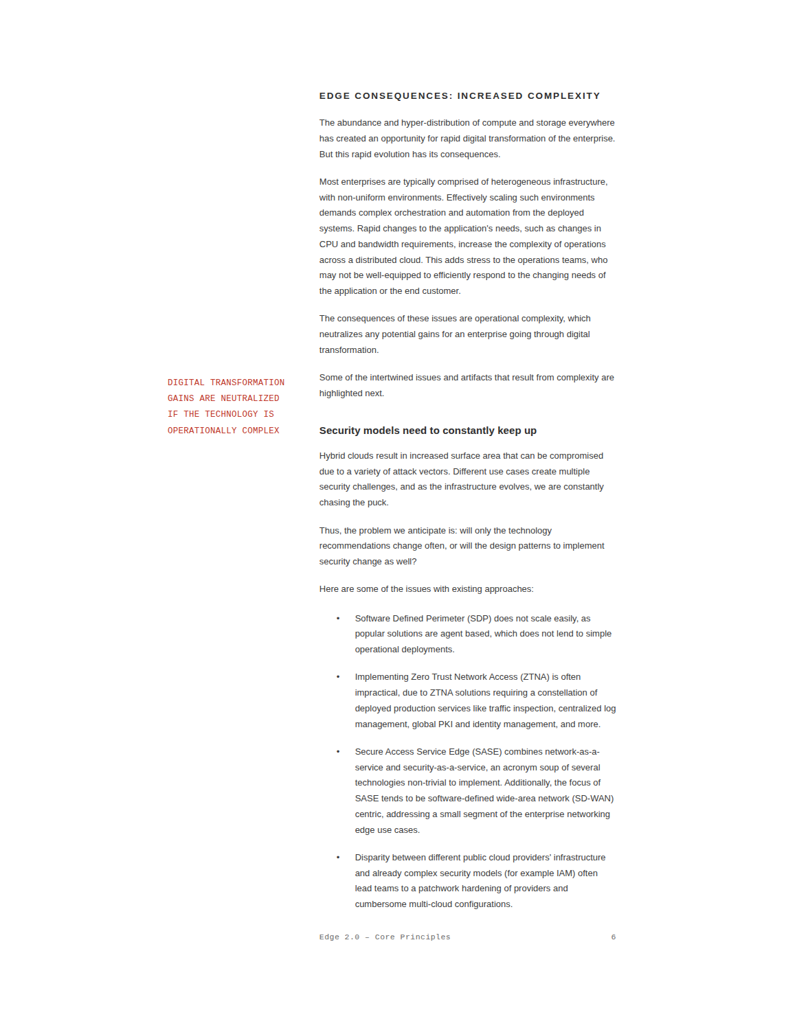Digital transformation
gains are neutralized
if the technology is
operationally complex
Edge Consequences: Increased Complexity
The abundance and hyper-distribution of compute and storage everywhere has created an opportunity for rapid digital transformation of the enterprise. But this rapid evolution has its consequences.
Most enterprises are typically comprised of heterogeneous infrastructure, with non-uniform environments. Effectively scaling such environments demands complex orchestration and automation from the deployed systems. Rapid changes to the application's needs, such as changes in CPU and bandwidth requirements, increase the complexity of operations across a distributed cloud. This adds stress to the operations teams, who may not be well-equipped to efficiently respond to the changing needs of the application or the end customer.
The consequences of these issues are operational complexity, which neutralizes any potential gains for an enterprise going through digital transformation.
Some of the intertwined issues and artifacts that result from complexity are highlighted next.
Security models need to constantly keep up
Hybrid clouds result in increased surface area that can be compromised due to a variety of attack vectors. Different use cases create multiple security challenges, and as the infrastructure evolves, we are constantly chasing the puck.
Thus, the problem we anticipate is: will only the technology recommendations change often, or will the design patterns to implement security change as well?
Here are some of the issues with existing approaches:
Software Defined Perimeter (SDP) does not scale easily, as popular solutions are agent based, which does not lend to simple operational deployments.
Implementing Zero Trust Network Access (ZTNA) is often impractical, due to ZTNA solutions requiring a constellation of deployed production services like traffic inspection, centralized log management, global PKI and identity management, and more.
Secure Access Service Edge (SASE) combines network-as-a-service and security-as-a-service, an acronym soup of several technologies non-trivial to implement. Additionally, the focus of SASE tends to be software-defined wide-area network (SD-WAN) centric, addressing a small segment of the enterprise networking edge use cases.
Disparity between different public cloud providers' infrastructure and already complex security models (for example IAM) often lead teams to a patchwork hardening of providers and cumbersome multi-cloud configurations.
Edge 2.0 – Core Principles 6